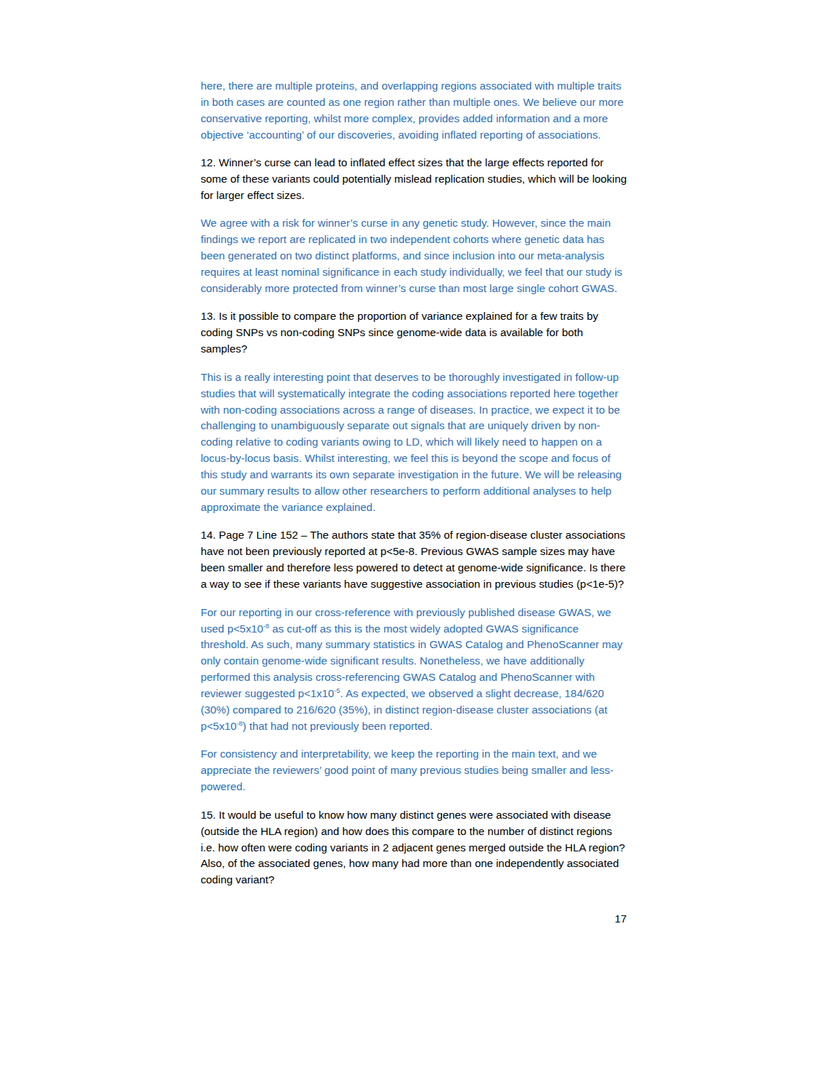here, there are multiple proteins, and overlapping regions associated with multiple traits in both cases are counted as one region rather than multiple ones. We believe our more conservative reporting, whilst more complex, provides added information and a more objective ‘accounting’ of our discoveries, avoiding inflated reporting of associations.
12. Winner’s curse can lead to inflated effect sizes that the large effects reported for some of these variants could potentially mislead replication studies, which will be looking for larger effect sizes.
We agree with a risk for winner’s curse in any genetic study. However, since the main findings we report are replicated in two independent cohorts where genetic data has been generated on two distinct platforms, and since inclusion into our meta-analysis requires at least nominal significance in each study individually, we feel that our study is considerably more protected from winner’s curse than most large single cohort GWAS.
13. Is it possible to compare the proportion of variance explained for a few traits by coding SNPs vs non-coding SNPs since genome-wide data is available for both samples?
This is a really interesting point that deserves to be thoroughly investigated in follow-up studies that will systematically integrate the coding associations reported here together with non-coding associations across a range of diseases. In practice, we expect it to be challenging to unambiguously separate out signals that are uniquely driven by non-coding relative to coding variants owing to LD, which will likely need to happen on a locus-by-locus basis. Whilst interesting, we feel this is beyond the scope and focus of this study and warrants its own separate investigation in the future. We will be releasing our summary results to allow other researchers to perform additional analyses to help approximate the variance explained.
14. Page 7 Line 152 – The authors state that 35% of region-disease cluster associations have not been previously reported at p<5e-8. Previous GWAS sample sizes may have been smaller and therefore less powered to detect at genome-wide significance. Is there a way to see if these variants have suggestive association in previous studies (p<1e-5)?
For our reporting in our cross-reference with previously published disease GWAS, we used p<5x10-8 as cut-off as this is the most widely adopted GWAS significance threshold. As such, many summary statistics in GWAS Catalog and PhenoScanner may only contain genome-wide significant results. Nonetheless, we have additionally performed this analysis cross-referencing GWAS Catalog and PhenoScanner with reviewer suggested p<1x10-5. As expected, we observed a slight decrease, 184/620 (30%) compared to 216/620 (35%), in distinct region-disease cluster associations (at p<5x10-8) that had not previously been reported.
For consistency and interpretability, we keep the reporting in the main text, and we appreciate the reviewers’ good point of many previous studies being smaller and less-powered.
15. It would be useful to know how many distinct genes were associated with disease (outside the HLA region) and how does this compare to the number of distinct regions i.e. how often were coding variants in 2 adjacent genes merged outside the HLA region? Also, of the associated genes, how many had more than one independently associated coding variant?
17